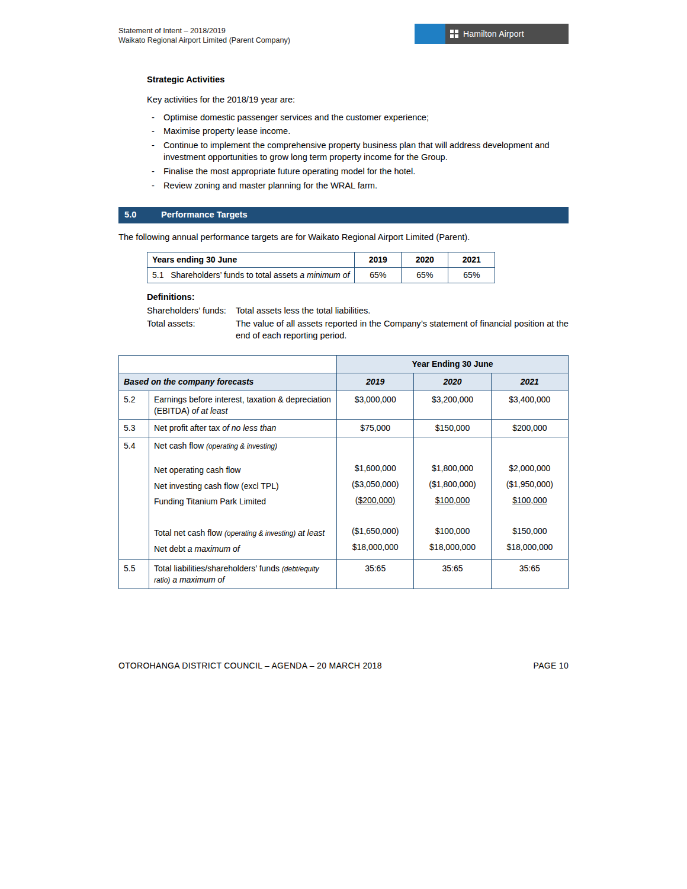Statement of Intent – 2018/2019
Waikato Regional Airport Limited (Parent Company)
Hamilton Airport
Strategic Activities
Key activities for the 2018/19 year are:
Optimise domestic passenger services and the customer experience;
Maximise property lease income.
Continue to implement the comprehensive property business plan that will address development and investment opportunities to grow long term property income for the Group.
Finalise the most appropriate future operating model for the hotel.
Review zoning and master planning for the WRAL farm.
5.0 Performance Targets
The following annual performance targets are for Waikato Regional Airport Limited (Parent).
| Years ending 30 June | 2019 | 2020 | 2021 |
| --- | --- | --- | --- |
| 5.1 Shareholders’ funds to total assets a minimum of | 65% | 65% | 65% |
Definitions:
Shareholders’ funds:
Total assets less the total liabilities.
Total assets:
The value of all assets reported in the Company’s statement of financial position at the end of each reporting period.
| | Year Ending 30 June |
| --- | --- |
| Based on the company forecasts | 2019 | 2020 | 2021 |
| 5.2 | Earnings before interest, taxation & depreciation (EBITDA) of at least | $3,000,000 | $3,200,000 | $3,400,000 |
| 5.3 | Net profit after tax of no less than | $75,000 | $150,000 | $200,000 |
| 5.4 | Net cash flow (operating & investing) Net operating cash flow Net investing cash flow (excl TPL) Funding Titanium Park Limited Total net cash flow (operating & investing) at least Net debt a maximum of | $1,600,000 ($3,050,000) ($200,000) ($1,650,000) $18,000,000 | $1,800,000 ($1,800,000) $100,000 $100,000 $18,000,000 | $2,000,000 ($1,950,000) $100,000 $150,000 $18,000,000 |
| 5.5 | Total liabilities/shareholders’ funds (debt/equity ratio) a maximum of | 35:65 | 35:65 | 35:65 |
OTOROHANGA DISTRICT COUNCIL – AGENDA – 20 MARCH 2018
PAGE 10